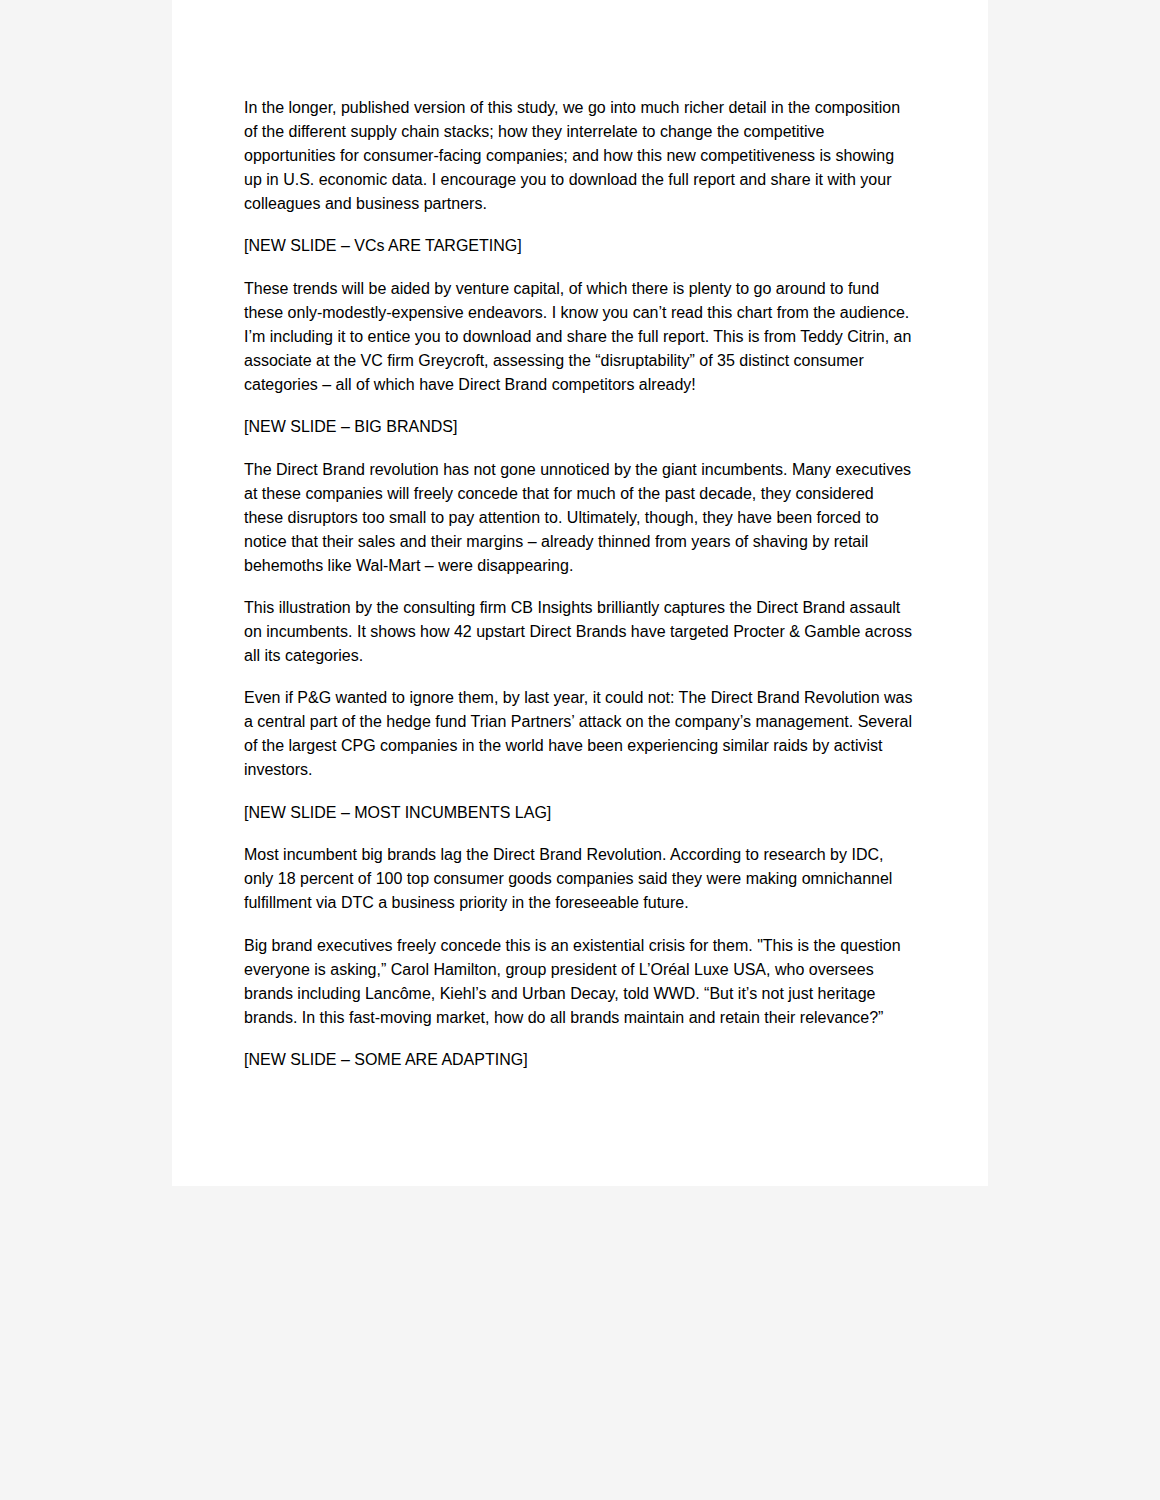In the longer, published version of this study, we go into much richer detail in the composition of the different supply chain stacks; how they interrelate to change the competitive opportunities for consumer-facing companies; and how this new competitiveness is showing up in U.S. economic data. I encourage you to download the full report and share it with your colleagues and business partners.
[NEW SLIDE – VCs ARE TARGETING]
These trends will be aided by venture capital, of which there is plenty to go around to fund these only-modestly-expensive endeavors. I know you can’t read this chart from the audience. I’m including it to entice you to download and share the full report. This is from Teddy Citrin, an associate at the VC firm Greycroft, assessing the “disruptability” of 35 distinct consumer categories – all of which have Direct Brand competitors already!
[NEW SLIDE – BIG BRANDS]
The Direct Brand revolution has not gone unnoticed by the giant incumbents. Many executives at these companies will freely concede that for much of the past decade, they considered these disruptors too small to pay attention to. Ultimately, though, they have been forced to notice that their sales and their margins – already thinned from years of shaving by retail behemoths like Wal-Mart – were disappearing.
This illustration by the consulting firm CB Insights brilliantly captures the Direct Brand assault on incumbents. It shows how 42 upstart Direct Brands have targeted Procter & Gamble across all its categories.
Even if P&G wanted to ignore them, by last year, it could not: The Direct Brand Revolution was a central part of the hedge fund Trian Partners’ attack on the company’s management. Several of the largest CPG companies in the world have been experiencing similar raids by activist investors.
[NEW SLIDE – MOST INCUMBENTS LAG]
Most incumbent big brands lag the Direct Brand Revolution. According to research by IDC, only 18 percent of 100 top consumer goods companies said they were making omnichannel fulfillment via DTC a business priority in the foreseeable future.
Big brand executives freely concede this is an existential crisis for them. "This is the question everyone is asking,” Carol Hamilton, group president of L’Oréal Luxe USA, who oversees brands including Lancôme, Kiehl’s and Urban Decay, told WWD. “But it’s not just heritage brands. In this fast-moving market, how do all brands maintain and retain their relevance?”
[NEW SLIDE – SOME ARE ADAPTING]